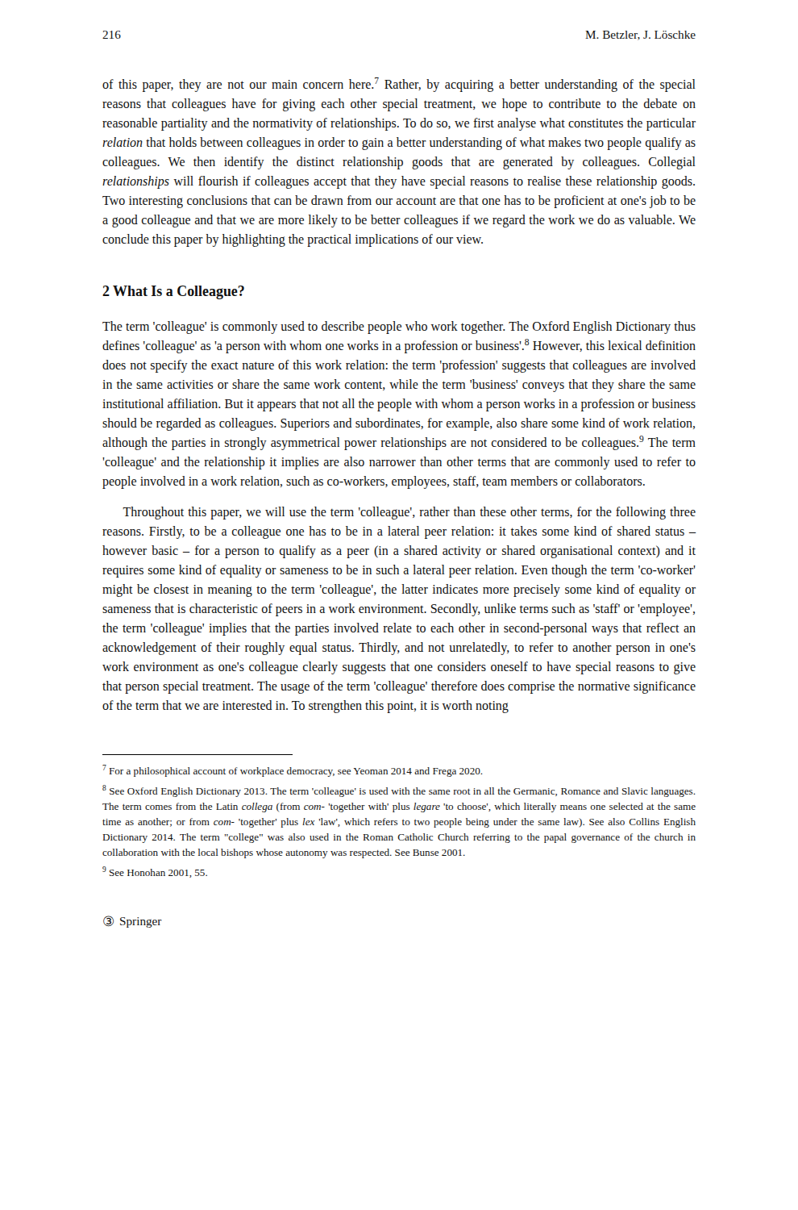216 M. Betzler, J. Löschke
of this paper, they are not our main concern here.7 Rather, by acquiring a better understanding of the special reasons that colleagues have for giving each other special treatment, we hope to contribute to the debate on reasonable partiality and the normativity of relationships. To do so, we first analyse what constitutes the particular relation that holds between colleagues in order to gain a better understanding of what makes two people qualify as colleagues. We then identify the distinct relationship goods that are generated by colleagues. Collegial relationships will flourish if colleagues accept that they have special reasons to realise these relationship goods. Two interesting conclusions that can be drawn from our account are that one has to be proficient at one's job to be a good colleague and that we are more likely to be better colleagues if we regard the work we do as valuable. We conclude this paper by highlighting the practical implications of our view.
2 What Is a Colleague?
The term 'colleague' is commonly used to describe people who work together. The Oxford English Dictionary thus defines 'colleague' as 'a person with whom one works in a profession or business'.8 However, this lexical definition does not specify the exact nature of this work relation: the term 'profession' suggests that colleagues are involved in the same activities or share the same work content, while the term 'business' conveys that they share the same institutional affiliation. But it appears that not all the people with whom a person works in a profession or business should be regarded as colleagues. Superiors and subordinates, for example, also share some kind of work relation, although the parties in strongly asymmetrical power relationships are not considered to be colleagues.9 The term 'colleague' and the relationship it implies are also narrower than other terms that are commonly used to refer to people involved in a work relation, such as co-workers, employees, staff, team members or collaborators.
Throughout this paper, we will use the term 'colleague', rather than these other terms, for the following three reasons. Firstly, to be a colleague one has to be in a lateral peer relation: it takes some kind of shared status – however basic – for a person to qualify as a peer (in a shared activity or shared organisational context) and it requires some kind of equality or sameness to be in such a lateral peer relation. Even though the term 'co-worker' might be closest in meaning to the term 'colleague', the latter indicates more precisely some kind of equality or sameness that is characteristic of peers in a work environment. Secondly, unlike terms such as 'staff' or 'employee', the term 'colleague' implies that the parties involved relate to each other in second-personal ways that reflect an acknowledgement of their roughly equal status. Thirdly, and not unrelatedly, to refer to another person in one's work environment as one's colleague clearly suggests that one considers oneself to have special reasons to give that person special treatment. The usage of the term 'colleague' therefore does comprise the normative significance of the term that we are interested in. To strengthen this point, it is worth noting
7 For a philosophical account of workplace democracy, see Yeoman 2014 and Frega 2020.
8 See Oxford English Dictionary 2013. The term 'colleague' is used with the same root in all the Germanic, Romance and Slavic languages. The term comes from the Latin collega (from com- 'together with' plus legare 'to choose', which literally means one selected at the same time as another; or from com- 'together' plus lex 'law', which refers to two people being under the same law). See also Collins English Dictionary 2014. The term "college" was also used in the Roman Catholic Church referring to the papal governance of the church in collaboration with the local bishops whose autonomy was respected. See Bunse 2001.
9 See Honohan 2001, 55.
③ Springer